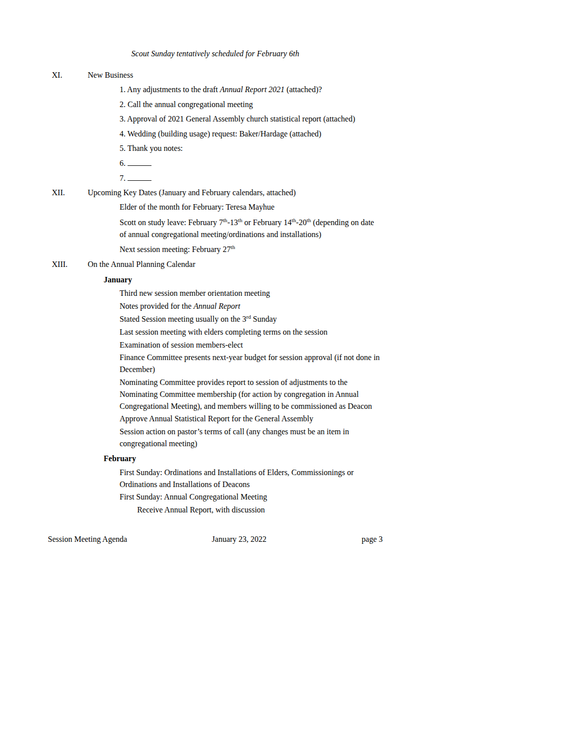Scout Sunday tentatively scheduled for February 6th
XI.
New Business
1. Any adjustments to the draft Annual Report 2021 (attached)?
2. Call the annual congregational meeting
3. Approval of 2021 General Assembly church statistical report (attached)
4. Wedding (building usage) request: Baker/Hardage (attached)
5. Thank you notes:
6.
7.
XII.
Upcoming Key Dates (January and February calendars, attached)
Elder of the month for February: Teresa Mayhue
Scott on study leave: February 7th-13th or February 14th-20th (depending on date of annual congregational meeting/ordinations and installations)
Next session meeting: February 27th
XIII.
On the Annual Planning Calendar
January
Third new session member orientation meeting
Notes provided for the Annual Report
Stated Session meeting usually on the 3rd Sunday
Last session meeting with elders completing terms on the session
Examination of session members-elect
Finance Committee presents next-year budget for session approval (if not done in December)
Nominating Committee provides report to session of adjustments to the Nominating Committee membership (for action by congregation in Annual Congregational Meeting), and members willing to be commissioned as Deacon
Approve Annual Statistical Report for the General Assembly
Session action on pastor’s terms of call (any changes must be an item in congregational meeting)
February
First Sunday: Ordinations and Installations of Elders, Commissionings or Ordinations and Installations of Deacons
First Sunday: Annual Congregational Meeting
Receive Annual Report, with discussion
Session Meeting Agenda
January 23, 2022
page 3